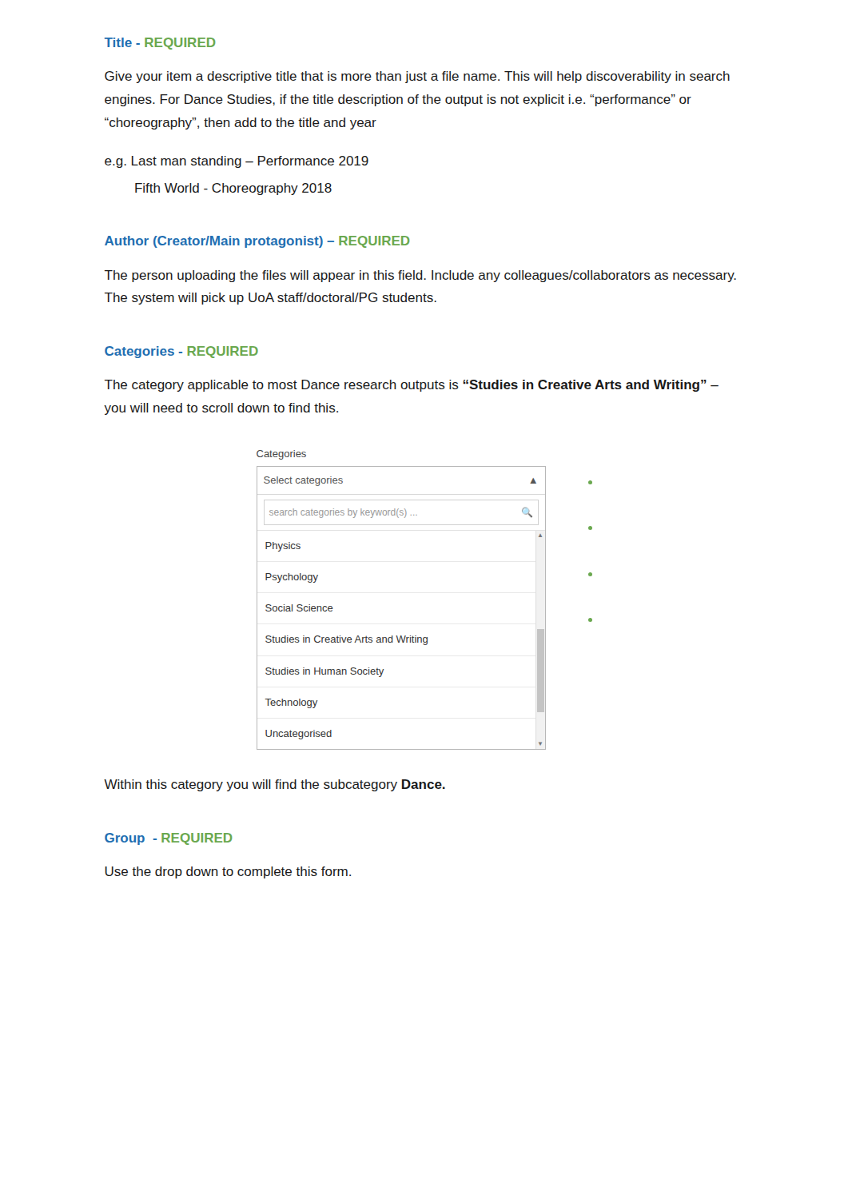Title - REQUIRED
Give your item a descriptive title that is more than just a file name. This will help discoverability in search engines. For Dance Studies, if the title description of the output is not explicit i.e. “performance” or “choreography”, then add to the title and year
e.g. Last man standing – Performance 2019
Fifth World - Choreography 2018
Author (Creator/Main protagonist) – REQUIRED
The person uploading the files will appear in this field. Include any colleagues/collaborators as necessary. The system will pick up UoA staff/doctoral/PG students.
Categories - REQUIRED
The category applicable to most Dance research outputs is “Studies in Creative Arts and Writing” – you will need to scroll down to find this.
Categories
Select categories ▲
search categories by keyword(s) ... 🔍
Physics
Psychology
Social Science
Studies in Creative Arts and Writing
Studies in Human Society
Technology
Uncategorised
▲
▼
Within this category you will find the subcategory Dance.
Group - REQUIRED
Use the drop down to complete this form.